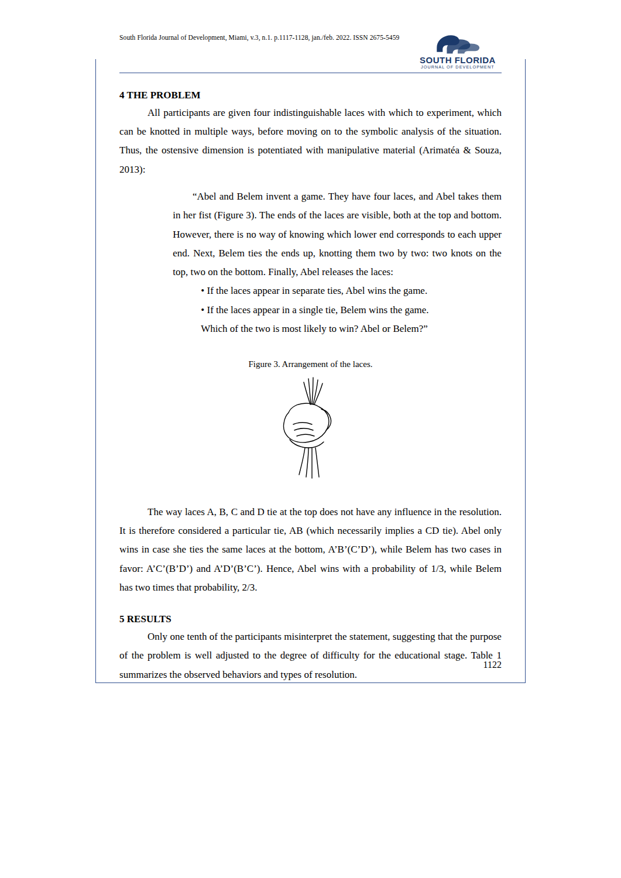South Florida Journal of Development, Miami, v.3, n.1. p.1117-1128, jan./feb. 2022. ISSN 2675-5459
SOUTH FLORIDA
JOURNAL OF DEVELOPMENT
4 THE PROBLEM
All participants are given four indistinguishable laces with which to experiment, which can be knotted in multiple ways, before moving on to the symbolic analysis of the situation. Thus, the ostensive dimension is potentiated with manipulative material (Arimatéa & Souza, 2013):
“Abel and Belem invent a game. They have four laces, and Abel takes them in her fist (Figure 3). The ends of the laces are visible, both at the top and bottom. However, there is no way of knowing which lower end corresponds to each upper end. Next, Belem ties the ends up, knotting them two by two: two knots on the top, two on the bottom. Finally, Abel releases the laces:
• If the laces appear in separate ties, Abel wins the game.
• If the laces appear in a single tie, Belem wins the game.
Which of the two is most likely to win? Abel or Belem?”
Figure 3. Arrangement of the laces.
The way laces A, B, C and D tie at the top does not have any influence in the resolution. It is therefore considered a particular tie, AB (which necessarily implies a CD tie). Abel only wins in case she ties the same laces at the bottom, A’B’(C’D’), while Belem has two cases in favor: A’C’(B’D’) and A’D’(B’C’). Hence, Abel wins with a probability of 1/3, while Belem has two times that probability, 2/3.
5 RESULTS
Only one tenth of the participants misinterpret the statement, suggesting that the purpose of the problem is well adjusted to the degree of difficulty for the educational stage. Table 1 summarizes the observed behaviors and types of resolution.
1122